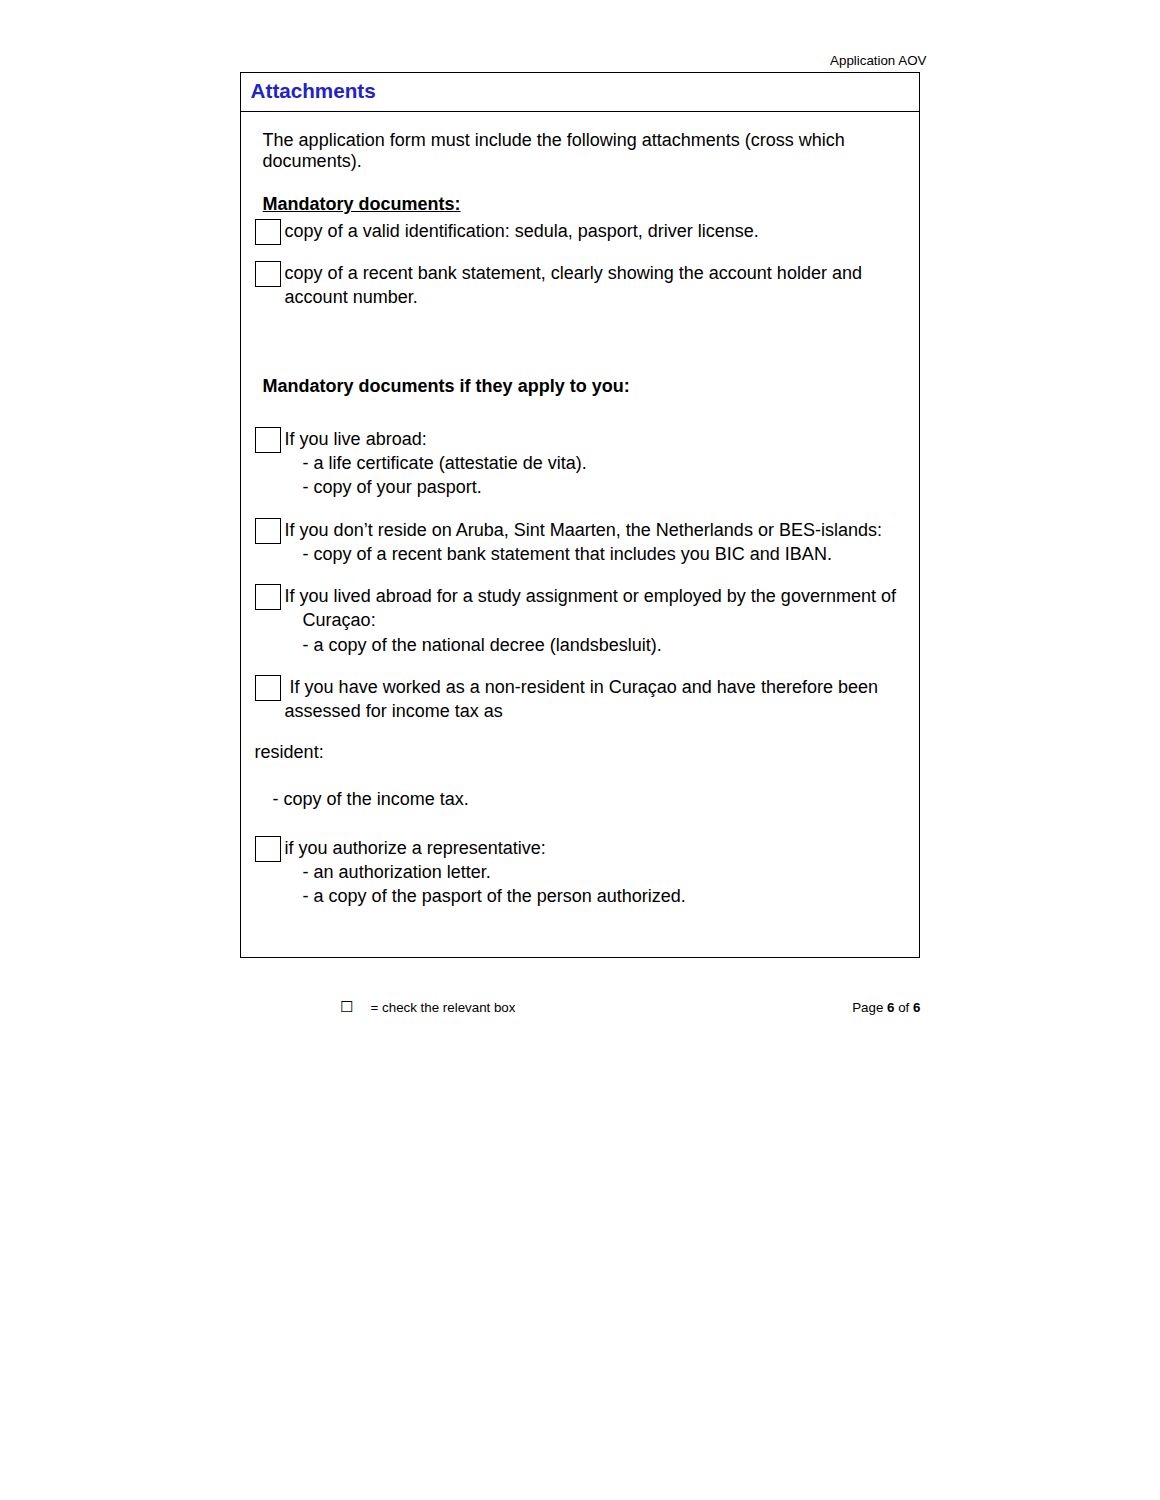Application AOV
Attachments
The application form must include the following attachments (cross which documents).
Mandatory documents:
copy of a valid identification: sedula, pasport, driver license.
copy of a recent bank statement, clearly showing the account holder and account number.
Mandatory documents if they apply to you:
If you live abroad:
- a life certificate (attestatie de vita).
- copy of your pasport.
If you don’t reside on Aruba, Sint Maarten, the Netherlands or BES-islands:
- copy of a recent bank statement that includes you BIC and IBAN.
If you lived abroad for a study assignment or employed by the government of
Curaçao:
- a copy of the national decree (landsbesluit).
If you have worked as a non-resident in Curaçao and have therefore been assessed for income tax as
resident:
- copy of the income tax.
if you authorize a representative:
- an authorization letter.
- a copy of the pasport of the person authorized.
☐= check the relevant box
Page 6 of 6